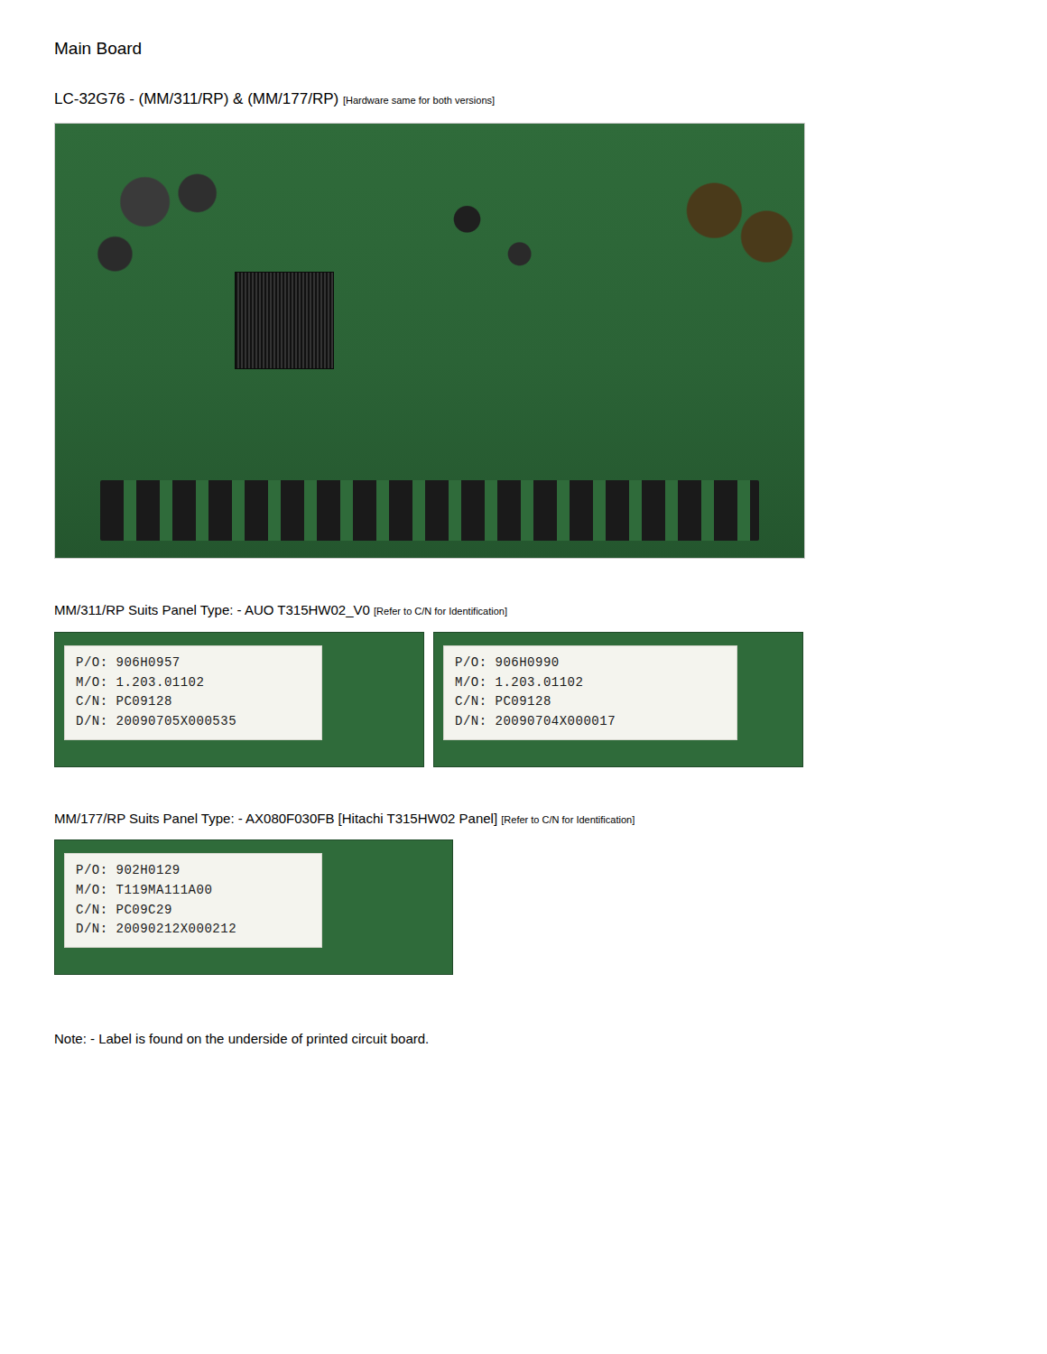Main Board
LC-32G76 - (MM/311/RP) & (MM/177/RP) [Hardware same for both versions]
MM/311/RP Suits Panel Type: - AUO T315HW02_V0 [Refer to C/N for Identification]
P/O: 906H0957
M/O: 1.203.01102
C/N: PC09128
D/N: 20090705X000535
P/O: 906H0990
M/O: 1.203.01102
C/N: PC09128
D/N: 20090704X000017
MM/177/RP Suits Panel Type: - AX080F030FB [Hitachi T315HW02 Panel] [Refer to C/N for Identification]
P/O: 902H0129
M/O: T119MA111A00
C/N: PC09C29
D/N: 20090212X000212
Note: - Label is found on the underside of printed circuit board.